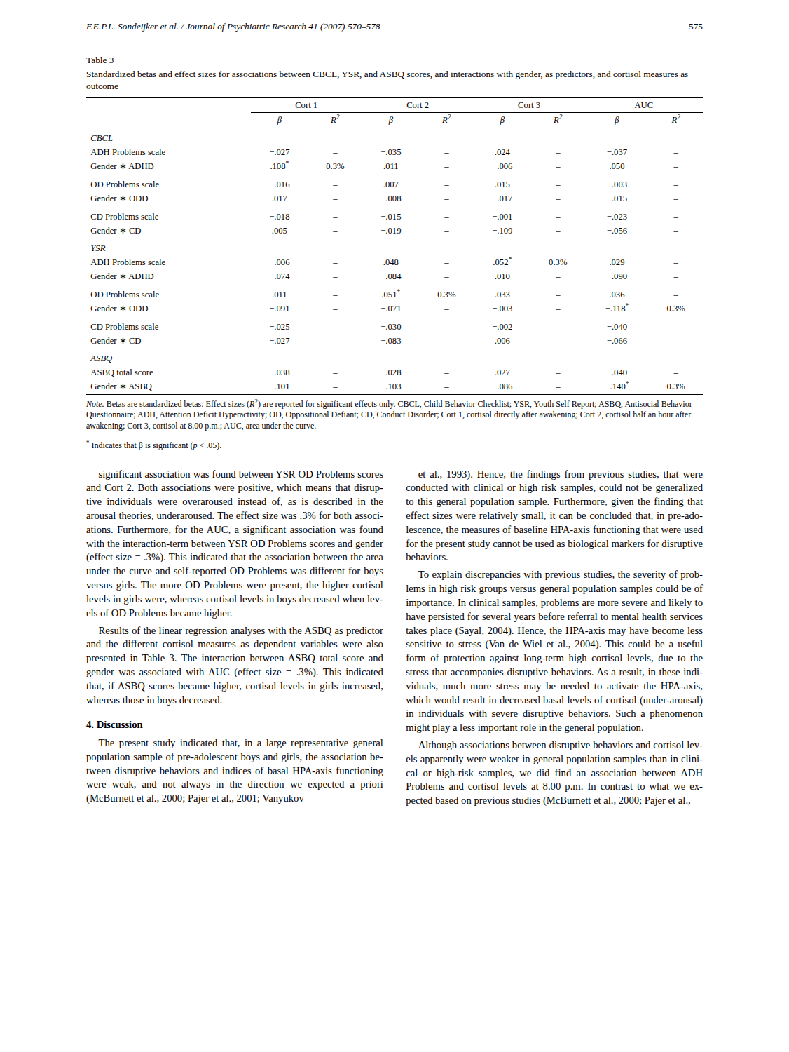F.E.P.L. Sondeijker et al. / Journal of Psychiatric Research 41 (2007) 570–578 575
Table 3
Standardized betas and effect sizes for associations between CBCL, YSR, and ASBQ scores, and interactions with gender, as predictors, and cortisol measures as outcome
| | Cort 1 | Cort 2 | Cort 3 | AUC |
| --- | --- | --- | --- | --- |
| | β | R 2 | β | R 2 | β | R 2 | β | R 2 |
| CBCL |
| ADH Problems scale | −.027 | – | −.035 | – | .024 | – | −.037 | – |
| Gender ∗ ADHD | .108 * | 0.3% | .011 | – | −.006 | – | .050 | – |
| OD Problems scale | −.016 | – | .007 | – | .015 | – | −.003 | – |
| Gender ∗ ODD | .017 | – | −.008 | – | −.017 | – | −.015 | – |
| CD Problems scale | −.018 | – | −.015 | – | −.001 | – | −.023 | – |
| Gender ∗ CD | .005 | – | −.019 | – | −.109 | – | −.056 | – |
| YSR |
| ADH Problems scale | −.006 | – | .048 | – | .052 * | 0.3% | .029 | – |
| Gender ∗ ADHD | −.074 | – | −.084 | – | .010 | – | −.090 | – |
| OD Problems scale | .011 | – | .051 * | 0.3% | .033 | – | .036 | – |
| Gender ∗ ODD | −.091 | – | −.071 | – | −.003 | – | −.118 * | 0.3% |
| CD Problems scale | −.025 | – | −.030 | – | −.002 | – | −.040 | – |
| Gender ∗ CD | −.027 | – | −.083 | – | .006 | – | −.066 | – |
| ASBQ |
| ASBQ total score | −.038 | – | −.028 | – | .027 | – | −.040 | – |
| Gender ∗ ASBQ | −.101 | – | −.103 | – | −.086 | – | −.140 * | 0.3% |
Note. Betas are standardized betas: Effect sizes (R2) are reported for significant effects only. CBCL, Child Behavior Checklist; YSR, Youth Self Report; ASBQ, Antisocial Behavior Questionnaire; ADH, Attention Deficit Hyperactivity; OD, Oppositional Defiant; CD, Conduct Disorder; Cort 1, cortisol directly after awakening; Cort 2, cortisol half an hour after awakening; Cort 3, cortisol at 8.00 p.m.; AUC, area under the curve.
* Indicates that β is significant (p < .05).
significant association was found between YSR OD Problems scores and Cort 2. Both associations were positive, which means that disruptive individuals were overaroused instead of, as is described in the arousal theories, underaroused. The effect size was .3% for both associations. Furthermore, for the AUC, a significant association was found with the interaction-term between YSR OD Problems scores and gender (effect size = .3%). This indicated that the association between the area under the curve and self-reported OD Problems was different for boys versus girls. The more OD Problems were present, the higher cortisol levels in girls were, whereas cortisol levels in boys decreased when levels of OD Problems became higher.
Results of the linear regression analyses with the ASBQ as predictor and the different cortisol measures as dependent variables were also presented in Table 3. The interaction between ASBQ total score and gender was associated with AUC (effect size = .3%). This indicated that, if ASBQ scores became higher, cortisol levels in girls increased, whereas those in boys decreased.
4. Discussion
The present study indicated that, in a large representative general population sample of pre-adolescent boys and girls, the association between disruptive behaviors and indices of basal HPA-axis functioning were weak, and not always in the direction we expected a priori (McBurnett et al., 2000; Pajer et al., 2001; Vanyukov
et al., 1993). Hence, the findings from previous studies, that were conducted with clinical or high risk samples, could not be generalized to this general population sample. Furthermore, given the finding that effect sizes were relatively small, it can be concluded that, in pre-adolescence, the measures of baseline HPA-axis functioning that were used for the present study cannot be used as biological markers for disruptive behaviors.
To explain discrepancies with previous studies, the severity of problems in high risk groups versus general population samples could be of importance. In clinical samples, problems are more severe and likely to have persisted for several years before referral to mental health services takes place (Sayal, 2004). Hence, the HPA-axis may have become less sensitive to stress (Van de Wiel et al., 2004). This could be a useful form of protection against long-term high cortisol levels, due to the stress that accompanies disruptive behaviors. As a result, in these individuals, much more stress may be needed to activate the HPA-axis, which would result in decreased basal levels of cortisol (under-arousal) in individuals with severe disruptive behaviors. Such a phenomenon might play a less important role in the general population.
Although associations between disruptive behaviors and cortisol levels apparently were weaker in general population samples than in clinical or high-risk samples, we did find an association between ADH Problems and cortisol levels at 8.00 p.m. In contrast to what we expected based on previous studies (McBurnett et al., 2000; Pajer et al.,